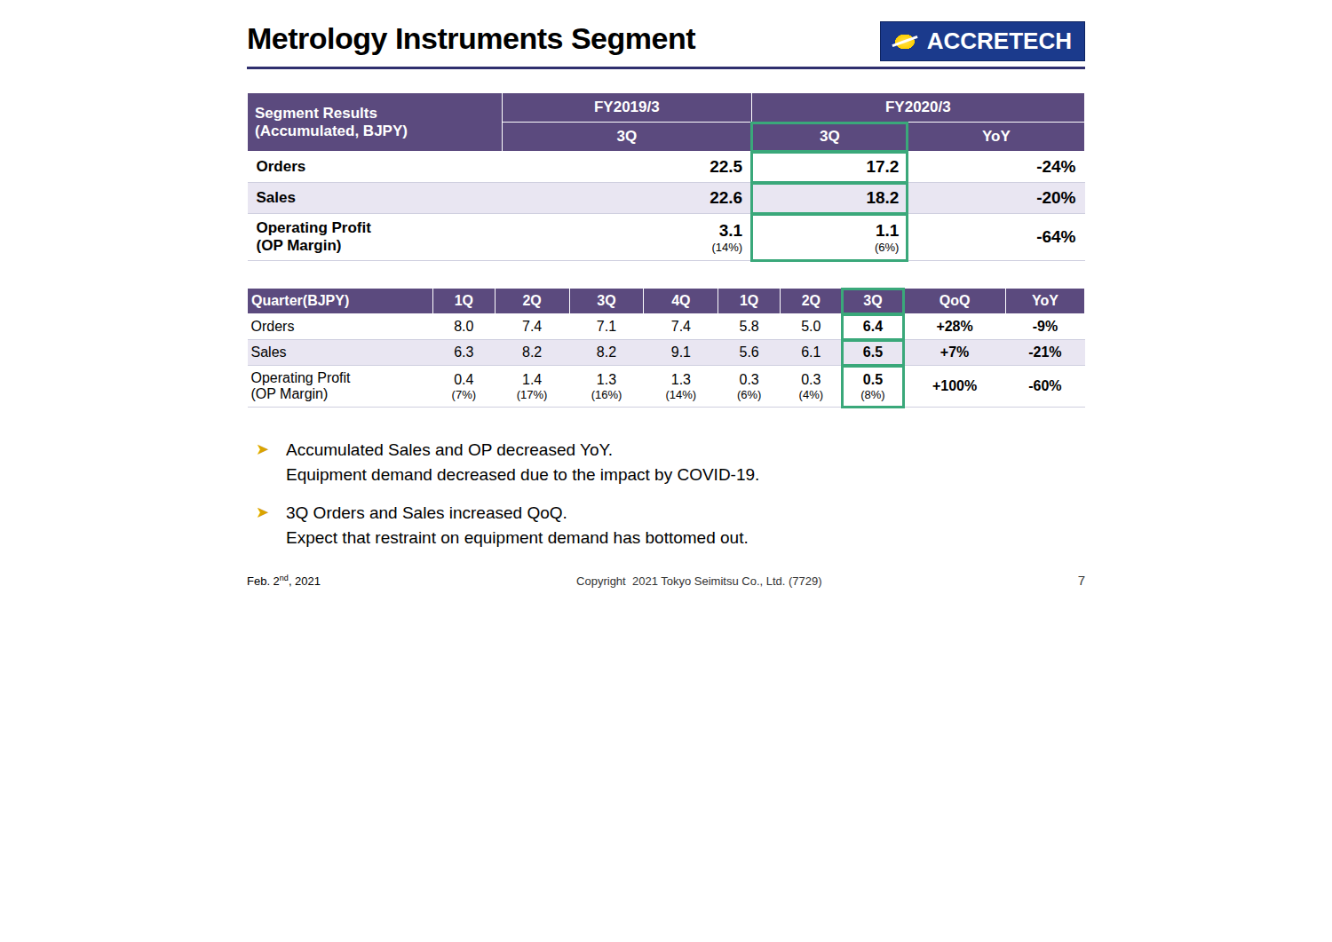Metrology Instruments Segment
ACCRETECH
| Segment Results (Accumulated, BJPY) | FY2019/3 | FY2020/3 |
| --- | --- | --- |
| 3Q | 3Q | YoY |
| Orders | 22.5 | 17.2 | -24% |
| Sales | 22.6 | 18.2 | -20% |
| Operating Profit (OP Margin) | 3.1 (14%) | 1.1 (6%) | -64% |
| Quarter(BJPY) | 1Q | 2Q | 3Q | 4Q | 1Q | 2Q | 3Q | QoQ | YoY |
| --- | --- | --- | --- | --- | --- | --- | --- | --- | --- |
| Orders | 8.0 | 7.4 | 7.1 | 7.4 | 5.8 | 5.0 | 6.4 | +28% | -9% |
| Sales | 6.3 | 8.2 | 8.2 | 9.1 | 5.6 | 6.1 | 6.5 | +7% | -21% |
| Operating Profit (OP Margin) | 0.4 (7%) | 1.4 (17%) | 1.3 (16%) | 1.3 (14%) | 0.3 (6%) | 0.3 (4%) | 0.5 (8%) | +100% | -60% |
Accumulated Sales and OP decreased YoY.
Equipment demand decreased due to the impact by COVID-19.
3Q Orders and Sales increased QoQ.
Expect that restraint on equipment demand has bottomed out.
Feb. 2nd, 2021
Copyright 2021 Tokyo Seimitsu Co., Ltd. (7729)
7